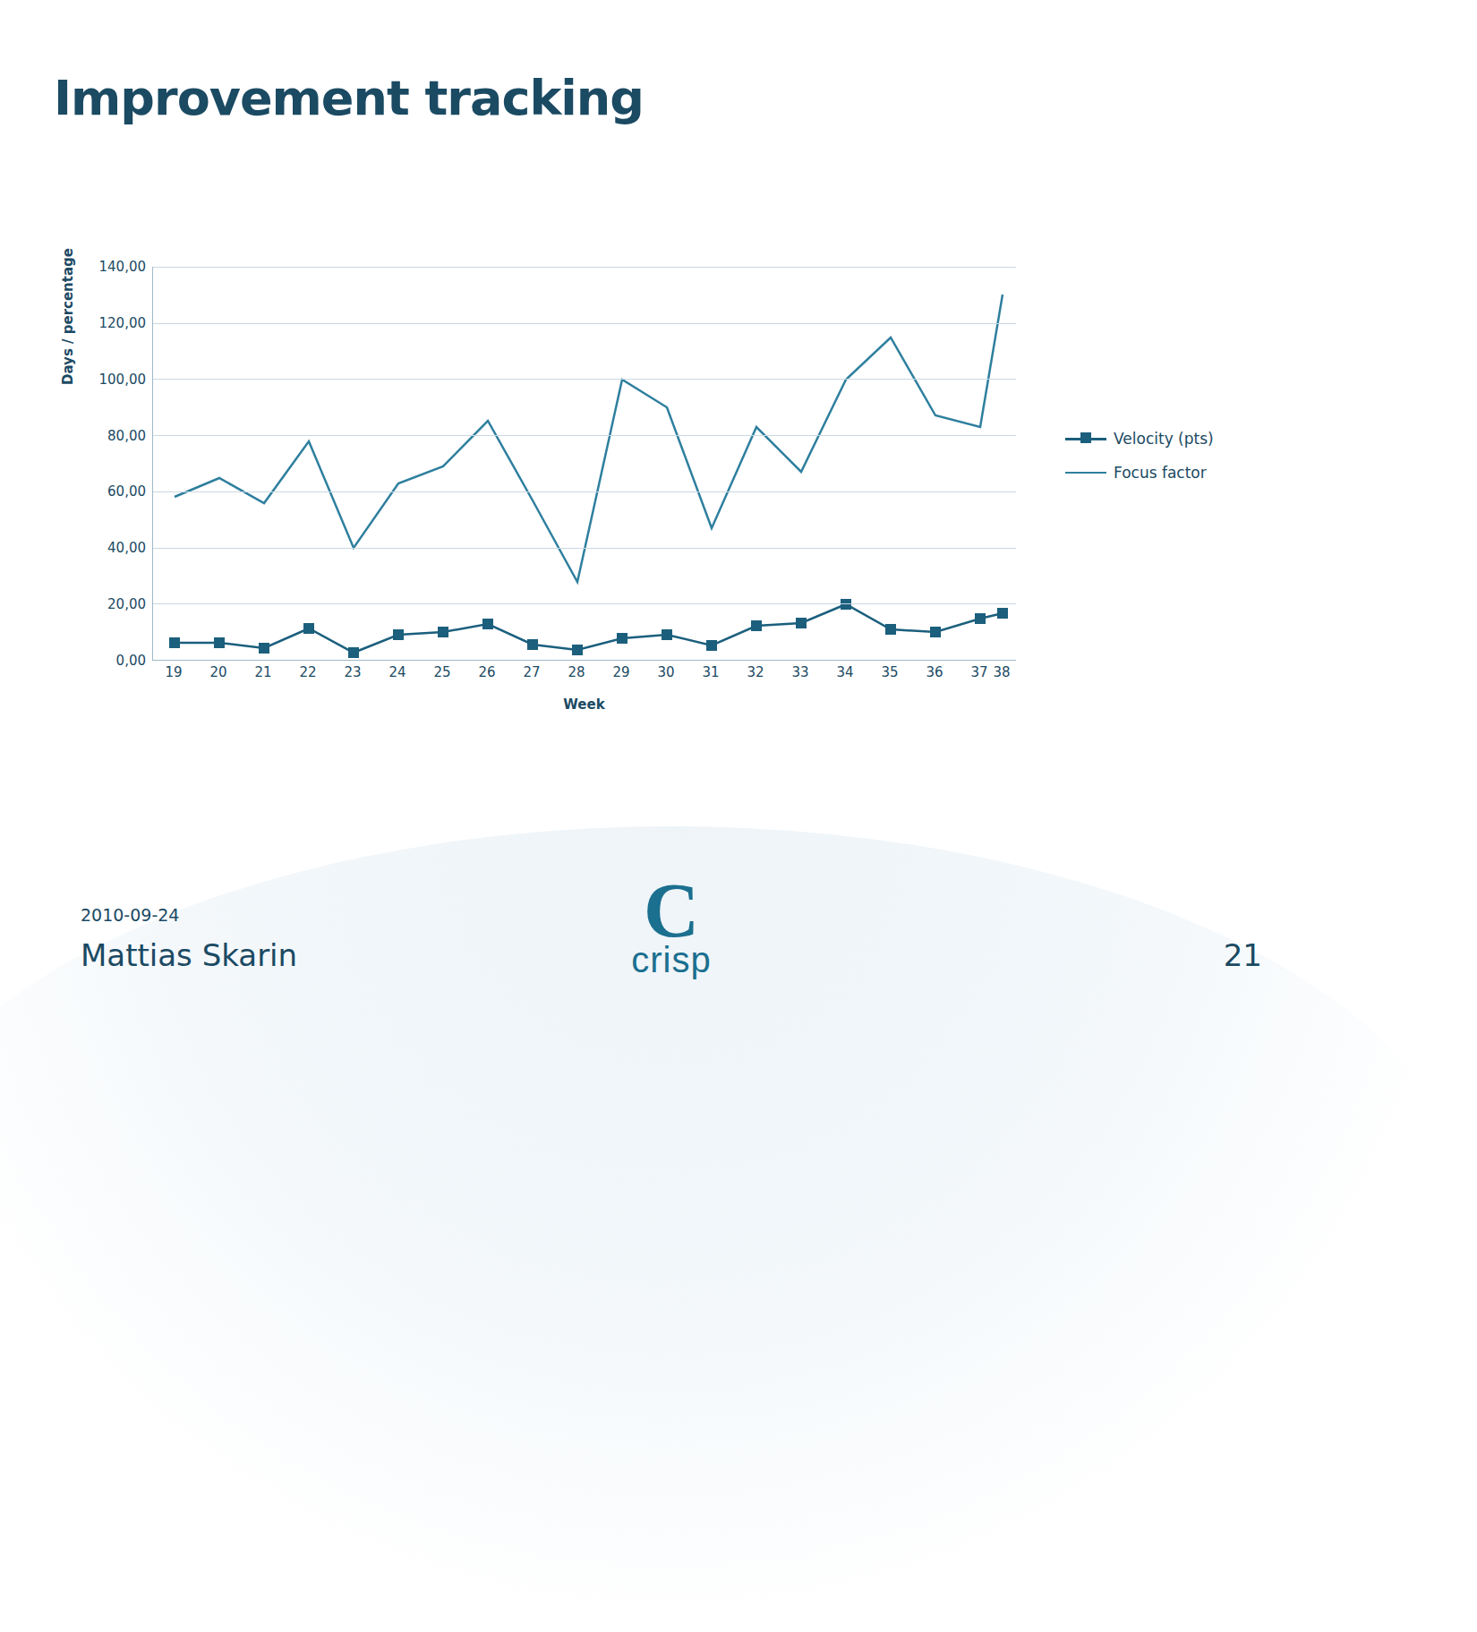Improvement tracking
140,00
120,00
100,00
80,00
60,00
40,00
20,00
0,00
Days / percentage
19
20
21
22
23
24
25
26
27
28
29
30
31
32
33
34
35
36
37
38
Week
Velocity (pts)
Focus factor
2010-09-24
Mattias Skarin
21
C
crisp